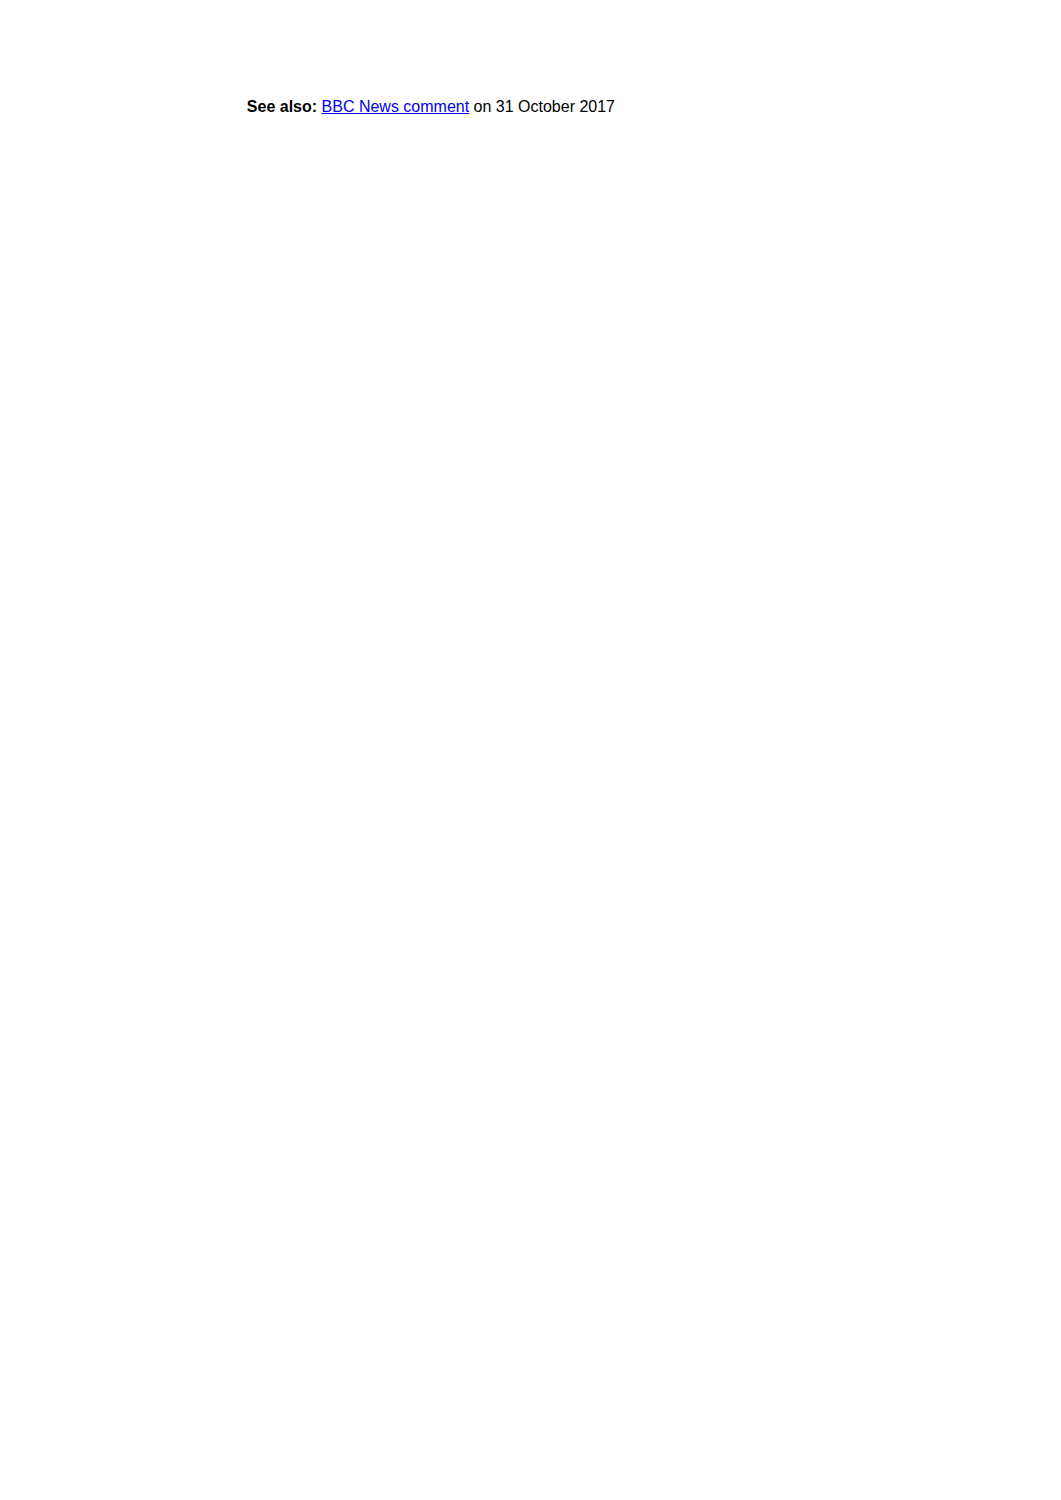See also: BBC News comment on 31 October 2017